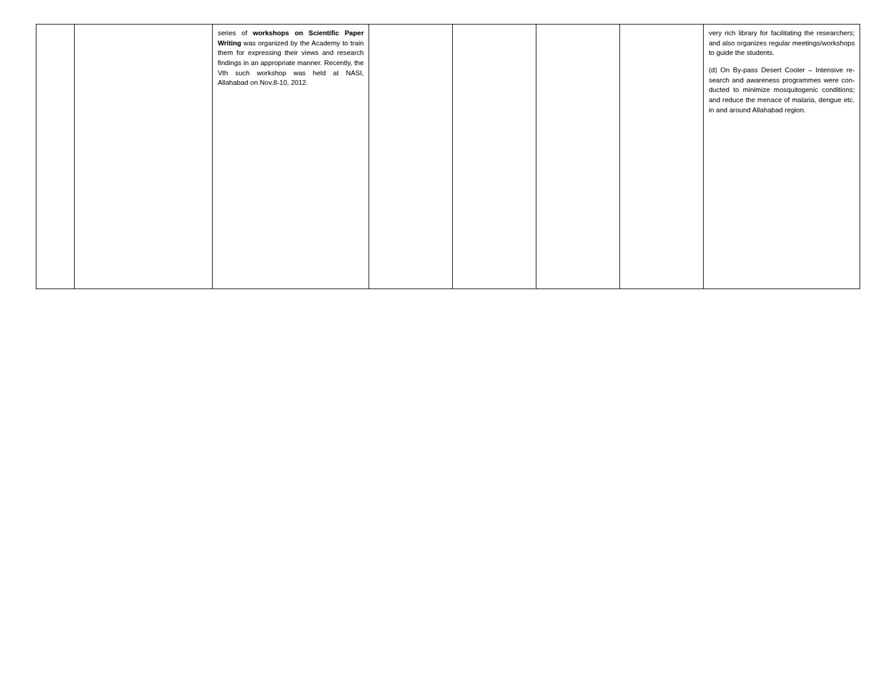| | | series of workshops on Scientific Paper Writing was organized by the Academy to train them for expressing their views and research findings in an appropriate manner. Recently, the Vth such workshop was held at NASI, Allahabad on Nov.8-10, 2012. | | | | | very rich library for facilitating the researchers; and also organizes regular meetings/workshops to guide the students. (d) On By-pass Desert Cooler – Intensive research and awareness programmes were conducted to minimize mosquitogenic conditions; and reduce the menace of malaria, dengue etc. in and around Allahabad region. |